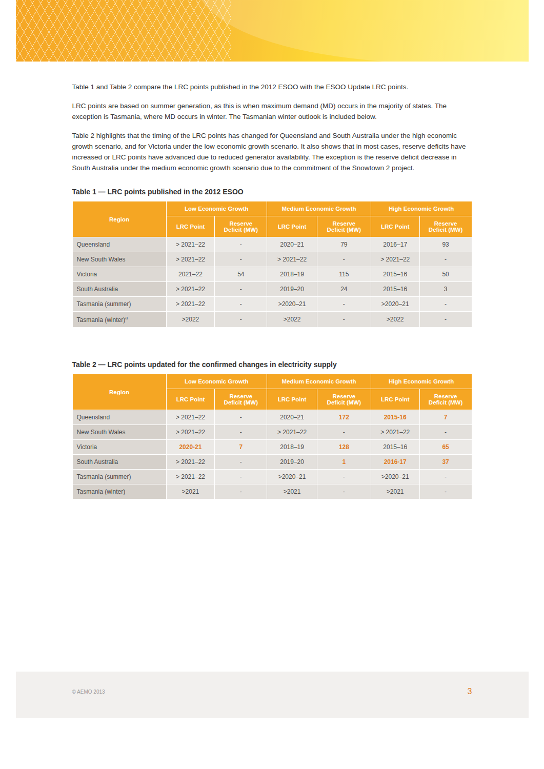Table 1 and Table 2 compare the LRC points published in the 2012 ESOO with the ESOO Update LRC points.
LRC points are based on summer generation, as this is when maximum demand (MD) occurs in the majority of states. The exception is Tasmania, where MD occurs in winter. The Tasmanian winter outlook is included below.
Table 2 highlights that the timing of the LRC points has changed for Queensland and South Australia under the high economic growth scenario, and for Victoria under the low economic growth scenario. It also shows that in most cases, reserve deficits have increased or LRC points have advanced due to reduced generator availability. The exception is the reserve deficit decrease in South Australia under the medium economic growth scenario due to the commitment of the Snowtown 2 project.
Table 1 — LRC points published in the 2012 ESOO
| Region | Low Economic Growth | Medium Economic Growth | High Economic Growth |
| --- | --- | --- | --- |
| LRC Point | Reserve Deficit (MW) | LRC Point | Reserve Deficit (MW) | LRC Point | Reserve Deficit (MW) |
| Queensland | > 2021–22 | - | 2020–21 | 79 | 2016–17 | 93 |
| New South Wales | > 2021–22 | - | > 2021–22 | - | > 2021–22 | - |
| Victoria | 2021–22 | 54 | 2018–19 | 115 | 2015–16 | 50 |
| South Australia | > 2021–22 | - | 2019–20 | 24 | 2015–16 | 3 |
| Tasmania (summer) | > 2021–22 | - | >2020–21 | - | >2020–21 | - |
| Tasmania (winter) a | >2022 | - | >2022 | - | >2022 | - |
Table 2 — LRC points updated for the confirmed changes in electricity supply
| Region | Low Economic Growth | Medium Economic Growth | High Economic Growth |
| --- | --- | --- | --- |
| LRC Point | Reserve Deficit (MW) | LRC Point | Reserve Deficit (MW) | LRC Point | Reserve Deficit (MW) |
| Queensland | > 2021–22 | - | 2020–21 | 172 | 2015-16 | 7 |
| New South Wales | > 2021–22 | - | > 2021–22 | - | > 2021–22 | - |
| Victoria | 2020-21 | 7 | 2018–19 | 128 | 2015–16 | 65 |
| South Australia | > 2021–22 | - | 2019–20 | 1 | 2016-17 | 37 |
| Tasmania (summer) | > 2021–22 | - | >2020–21 | - | >2020–21 | - |
| Tasmania (winter) | >2021 | - | >2021 | - | >2021 | - |
© AEMO 2013
3